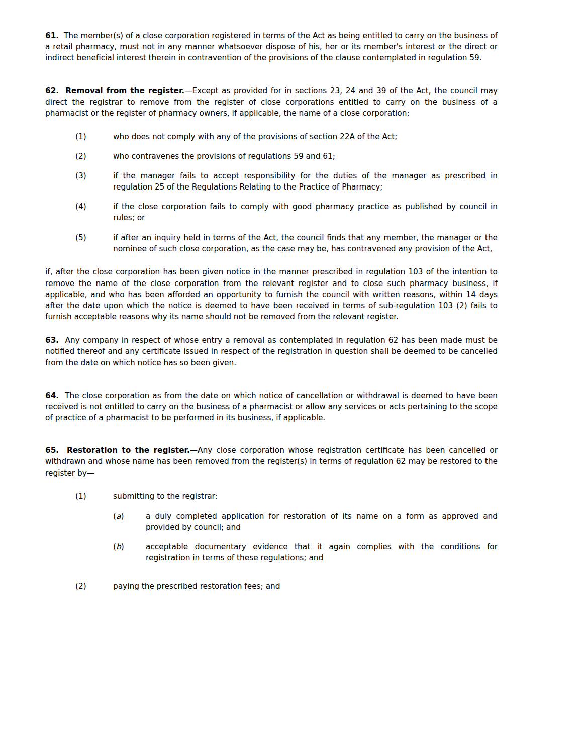61. The member(s) of a close corporation registered in terms of the Act as being entitled to carry on the business of a retail pharmacy, must not in any manner whatsoever dispose of his, her or its member's interest or the direct or indirect beneficial interest therein in contravention of the provisions of the clause contemplated in regulation 59.
62. Removal from the register.—Except as provided for in sections 23, 24 and 39 of the Act, the council may direct the registrar to remove from the register of close corporations entitled to carry on the business of a pharmacist or the register of pharmacy owners, if applicable, the name of a close corporation:
(1) who does not comply with any of the provisions of section 22A of the Act;
(2) who contravenes the provisions of regulations 59 and 61;
(3) if the manager fails to accept responsibility for the duties of the manager as prescribed in regulation 25 of the Regulations Relating to the Practice of Pharmacy;
(4) if the close corporation fails to comply with good pharmacy practice as published by council in rules; or
(5) if after an inquiry held in terms of the Act, the council finds that any member, the manager or the nominee of such close corporation, as the case may be, has contravened any provision of the Act,
if, after the close corporation has been given notice in the manner prescribed in regulation 103 of the intention to remove the name of the close corporation from the relevant register and to close such pharmacy business, if applicable, and who has been afforded an opportunity to furnish the council with written reasons, within 14 days after the date upon which the notice is deemed to have been received in terms of sub-regulation 103 (2) fails to furnish acceptable reasons why its name should not be removed from the relevant register.
63. Any company in respect of whose entry a removal as contemplated in regulation 62 has been made must be notified thereof and any certificate issued in respect of the registration in question shall be deemed to be cancelled from the date on which notice has so been given.
64. The close corporation as from the date on which notice of cancellation or withdrawal is deemed to have been received is not entitled to carry on the business of a pharmacist or allow any services or acts pertaining to the scope of practice of a pharmacist to be performed in its business, if applicable.
65. Restoration to the register.—Any close corporation whose registration certificate has been cancelled or withdrawn and whose name has been removed from the register(s) in terms of regulation 62 may be restored to the register by—
(1) submitting to the registrar:
(a) a duly completed application for restoration of its name on a form as approved and provided by council; and
(b) acceptable documentary evidence that it again complies with the conditions for registration in terms of these regulations; and
(2) paying the prescribed restoration fees; and